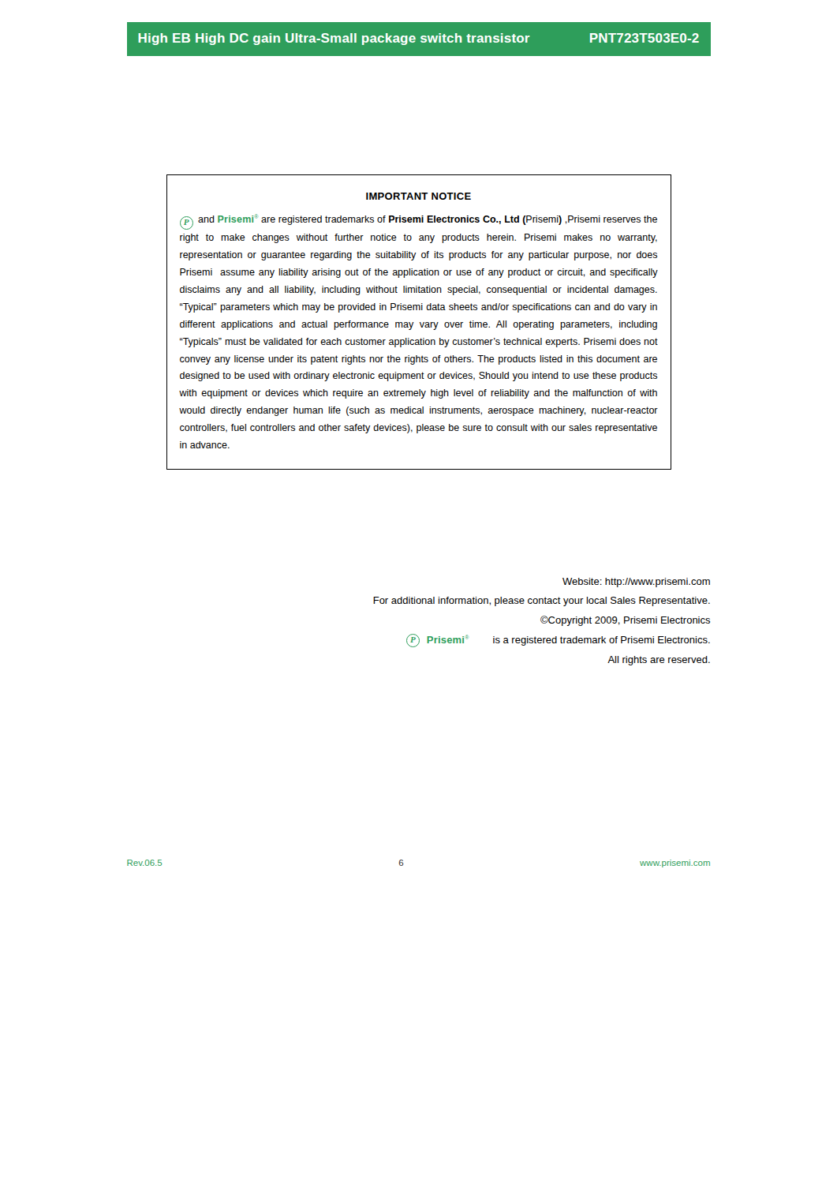High EB High DC gain Ultra-Small package switch transistor PNT723T503E0-2
IMPORTANT NOTICE
P and Prisemi® are registered trademarks of Prisemi Electronics Co., Ltd (Prisemi) ,Prisemi reserves the right to make changes without further notice to any products herein. Prisemi makes no warranty, representation or guarantee regarding the suitability of its products for any particular purpose, nor does Prisemi assume any liability arising out of the application or use of any product or circuit, and specifically disclaims any and all liability, including without limitation special, consequential or incidental damages. “Typical” parameters which may be provided in Prisemi data sheets and/or specifications can and do vary in different applications and actual performance may vary over time. All operating parameters, including “Typicals” must be validated for each customer application by customer’s technical experts. Prisemi does not convey any license under its patent rights nor the rights of others. The products listed in this document are designed to be used with ordinary electronic equipment or devices, Should you intend to use these products with equipment or devices which require an extremely high level of reliability and the malfunction of with would directly endanger human life (such as medical instruments, aerospace machinery, nuclear-reactor controllers, fuel controllers and other safety devices), please be sure to consult with our sales representative in advance.
Website: http://www.prisemi.com
For additional information, please contact your local Sales Representative.
©Copyright 2009, Prisemi Electronics
PPrisemi® is a registered trademark of Prisemi Electronics.
All rights are reserved.
Rev.06.5 6 www.prisemi.com